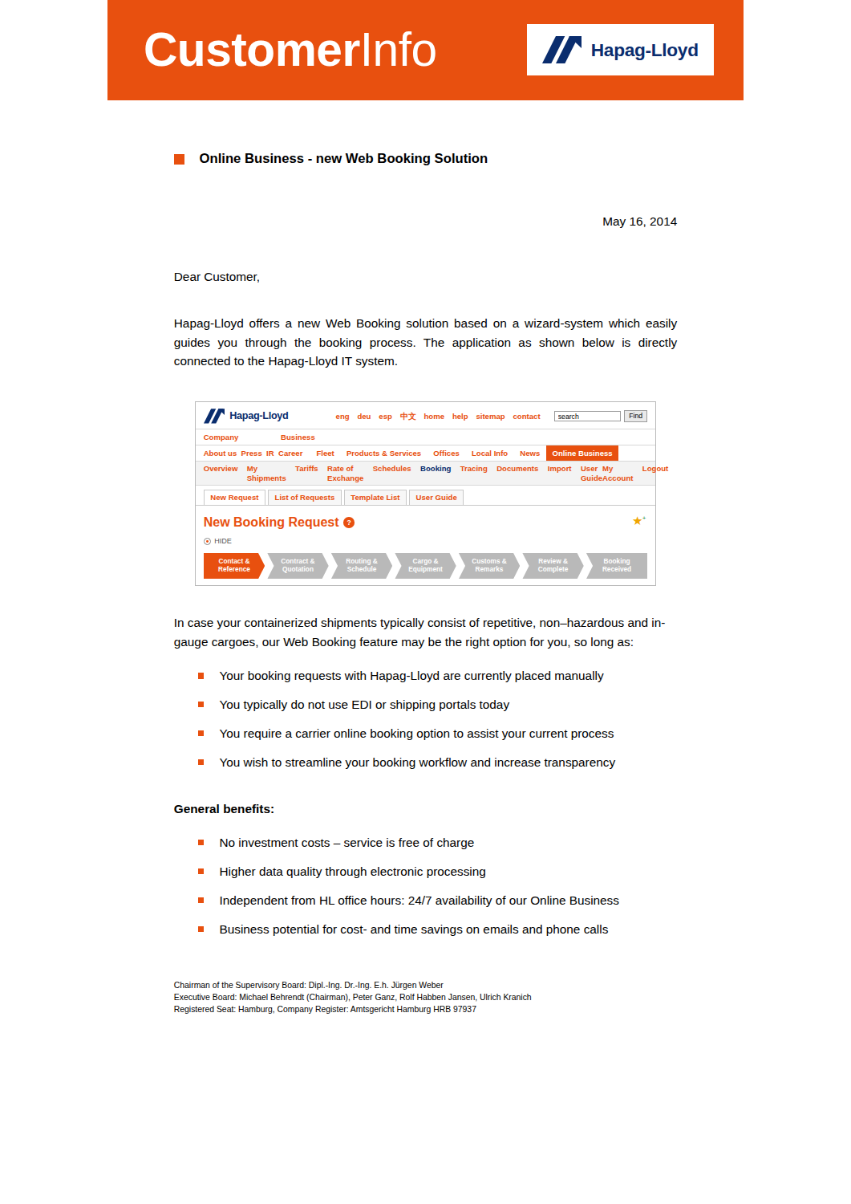CustomerInfo
Hapag-Lloyd
Online Business - new Web Booking Solution
May 16, 2014
Dear Customer,
Hapag-Lloyd offers a new Web Booking solution based on a wizard-system which easily guides you through the booking process. The application as shown below is directly connected to the Hapag-Lloyd IT system.
Hapag-Lloyd
eng deu esp 中文 home help sitemap contact Find
Company
Business
About us Press IR Career
Fleet
Products & Services
Offices
Local Info
News
Online Business
Overview My Shipments Tariffs Rate of Exchange Schedules Booking Tracing Documents Import User Guide
My Account Logout
New Request
List of Requests
Template List
User Guide
★+
New Booking Request ?
HIDE
Contact &
Reference
Contract &
Quotation
Routing &
Schedule
Cargo &
Equipment
Customs &
Remarks
Review &
Complete
Booking
Received
In case your containerized shipments typically consist of repetitive, non–hazardous and in-gauge cargoes, our Web Booking feature may be the right option for you, so long as:
Your booking requests with Hapag-Lloyd are currently placed manually
You typically do not use EDI or shipping portals today
You require a carrier online booking option to assist your current process
You wish to streamline your booking workflow and increase transparency
General benefits:
No investment costs – service is free of charge
Higher data quality through electronic processing
Independent from HL office hours: 24/7 availability of our Online Business
Business potential for cost- and time savings on emails and phone calls
Chairman of the Supervisory Board: Dipl.-Ing. Dr.-Ing. E.h. Jürgen Weber
Executive Board: Michael Behrendt (Chairman), Peter Ganz, Rolf Habben Jansen, Ulrich Kranich
Registered Seat: Hamburg, Company Register: Amtsgericht Hamburg HRB 97937